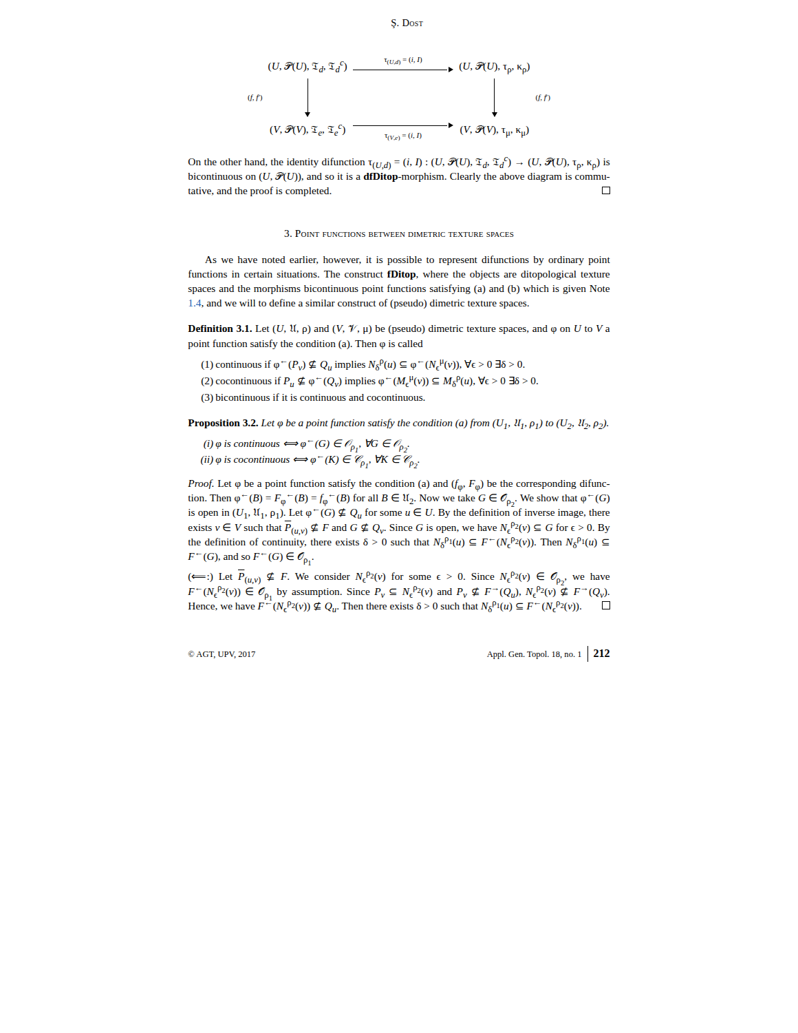Ş. Dost
| ( U , 𝒫( U ), 𝔗 d , 𝔗 d c ) | τ ( U , d ) = ( i , I ) | ( U , 𝒫( U ), τ ρ , κ ρ ) |
| ( f , f ′) | | ( f , f ′) |
| ( V , 𝒫( V ), 𝔗 e , 𝔗 e c ) | τ ( V , e ) = ( i , I ) | ( V , 𝒫( V ), τ μ , κ μ ) |
On the other hand, the identity difunction τ(U,d) = (i, I) : (U, 𝒫(U), 𝔗d, 𝔗dc) → (U, 𝒫(U), τρ, κρ) is bicontinuous on (U, 𝒫(U)), and so it is a dfDitop-morphism. Clearly the above diagram is commutative, and the proof is completed.
3. Point functions between dimetric texture spaces
As we have noted earlier, however, it is possible to represent difunctions by ordinary point functions in certain situations. The construct fDitop, where the objects are ditopological texture spaces and the morphisms bicontinuous point functions satisfying (a) and (b) which is given Note 1.4, and we will to define a similar construct of (pseudo) dimetric texture spaces.
Definition 3.1. Let (U, 𝔘, ρ) and (V, 𝒱, μ) be (pseudo) dimetric texture spaces, and φ on U to V a point function satisfy the condition (a). Then φ is called
(1) continuous if φ←(Pv) ⊈ Qu implies Nδρ(u) ⊆ φ←(Nϵμ(v)), ∀ϵ > 0 ∃δ > 0.
(2) cocontinuous if Pu ⊈ φ←(Qv) implies φ←(Mϵμ(v)) ⊆ Mδρ(u), ∀ϵ > 0 ∃δ > 0.
(3) bicontinuous if it is continuous and cocontinuous.
Proposition 3.2. Let φ be a point function satisfy the condition (a) from (U1, 𝔘1, ρ1) to (U2, 𝔘2, ρ2).
(i) φ is continuous ⟺ φ←(G) ∈ 𝒪ρ1, ∀G ∈ 𝒪ρ2.
(ii) φ is cocontinuous ⟺ φ←(K) ∈ 𝒞ρ1, ∀K ∈ 𝒞ρ2.
Proof. Let φ be a point function satisfy the condition (a) and (fφ, Fφ) be the corresponding difunction. Then φ←(B) = Fφ←(B) = fφ←(B) for all B ∈ 𝔘2. Now we take G ∈ 𝒪ρ2. We show that φ←(G) is open in (U1, 𝔘1, ρ1). Let φ←(G) ⊈ Qu for some u ∈ U. By the definition of inverse image, there exists v ∈ V such that P(u,v) ⊈ F and G ⊈ Qv. Since G is open, we have Nϵρ2(v) ⊆ G for ϵ > 0. By the definition of continuity, there exists δ > 0 such that Nδρ1(u) ⊆ F←(Nϵρ2(v)). Then Nδρ1(u) ⊆ F←(G), and so F←(G) ∈ 𝒪ρ1.
(⟸:) Let P(u,v) ⊈ F. We consider Nϵρ2(v) for some ϵ > 0. Since Nϵρ2(v) ∈ 𝒪ρ2, we have F←(Nϵρ2(v)) ∈ 𝒪ρ1 by assumption. Since Pv ⊆ Nϵρ2(v) and Pv ⊈ F→(Qu), Nϵρ2(v) ⊈ F→(Qv). Hence, we have F←(Nϵρ2(v)) ⊈ Qu. Then there exists δ > 0 such that Nδρ1(u) ⊆ F←(Nϵρ2(v)).
© AGT, UPV, 2017
Appl. Gen. Topol. 18, no. 1 212